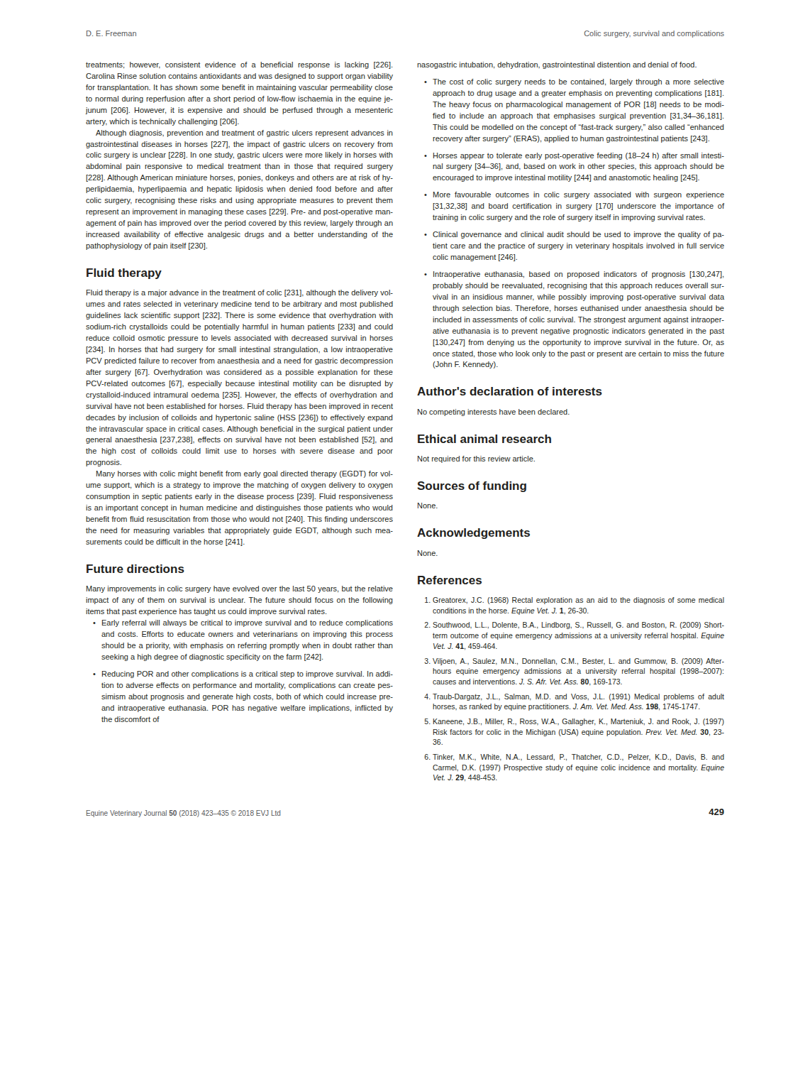D. E. Freeman
Colic surgery, survival and complications
treatments; however, consistent evidence of a beneficial response is lacking [226]. Carolina Rinse solution contains antioxidants and was designed to support organ viability for transplantation. It has shown some benefit in maintaining vascular permeability close to normal during reperfusion after a short period of low-flow ischaemia in the equine jejunum [206]. However, it is expensive and should be perfused through a mesenteric artery, which is technically challenging [206].
Although diagnosis, prevention and treatment of gastric ulcers represent advances in gastrointestinal diseases in horses [227], the impact of gastric ulcers on recovery from colic surgery is unclear [228]. In one study, gastric ulcers were more likely in horses with abdominal pain responsive to medical treatment than in those that required surgery [228]. Although American miniature horses, ponies, donkeys and others are at risk of hyperlipidaemia, hyperlipaemia and hepatic lipidosis when denied food before and after colic surgery, recognising these risks and using appropriate measures to prevent them represent an improvement in managing these cases [229]. Pre- and post-operative management of pain has improved over the period covered by this review, largely through an increased availability of effective analgesic drugs and a better understanding of the pathophysiology of pain itself [230].
Fluid therapy
Fluid therapy is a major advance in the treatment of colic [231], although the delivery volumes and rates selected in veterinary medicine tend to be arbitrary and most published guidelines lack scientific support [232]. There is some evidence that overhydration with sodium-rich crystalloids could be potentially harmful in human patients [233] and could reduce colloid osmotic pressure to levels associated with decreased survival in horses [234]. In horses that had surgery for small intestinal strangulation, a low intraoperative PCV predicted failure to recover from anaesthesia and a need for gastric decompression after surgery [67]. Overhydration was considered as a possible explanation for these PCV-related outcomes [67], especially because intestinal motility can be disrupted by crystalloid-induced intramural oedema [235]. However, the effects of overhydration and survival have not been established for horses. Fluid therapy has been improved in recent decades by inclusion of colloids and hypertonic saline (HSS [236]) to effectively expand the intravascular space in critical cases. Although beneficial in the surgical patient under general anaesthesia [237,238], effects on survival have not been established [52], and the high cost of colloids could limit use to horses with severe disease and poor prognosis.
Many horses with colic might benefit from early goal directed therapy (EGDT) for volume support, which is a strategy to improve the matching of oxygen delivery to oxygen consumption in septic patients early in the disease process [239]. Fluid responsiveness is an important concept in human medicine and distinguishes those patients who would benefit from fluid resuscitation from those who would not [240]. This finding underscores the need for measuring variables that appropriately guide EGDT, although such measurements could be difficult in the horse [241].
Future directions
Many improvements in colic surgery have evolved over the last 50 years, but the relative impact of any of them on survival is unclear. The future should focus on the following items that past experience has taught us could improve survival rates.
Early referral will always be critical to improve survival and to reduce complications and costs. Efforts to educate owners and veterinarians on improving this process should be a priority, with emphasis on referring promptly when in doubt rather than seeking a high degree of diagnostic specificity on the farm [242].
Reducing POR and other complications is a critical step to improve survival. In addition to adverse effects on performance and mortality, complications can create pessimism about prognosis and generate high costs, both of which could increase pre- and intraoperative euthanasia. POR has negative welfare implications, inflicted by the discomfort of
nasogastric intubation, dehydration, gastrointestinal distention and denial of food.
The cost of colic surgery needs to be contained, largely through a more selective approach to drug usage and a greater emphasis on preventing complications [181]. The heavy focus on pharmacological management of POR [18] needs to be modified to include an approach that emphasises surgical prevention [31,34–36,181]. This could be modelled on the concept of “fast-track surgery,” also called “enhanced recovery after surgery” (ERAS), applied to human gastrointestinal patients [243].
Horses appear to tolerate early post-operative feeding (18–24 h) after small intestinal surgery [34–36], and, based on work in other species, this approach should be encouraged to improve intestinal motility [244] and anastomotic healing [245].
More favourable outcomes in colic surgery associated with surgeon experience [31,32,38] and board certification in surgery [170] underscore the importance of training in colic surgery and the role of surgery itself in improving survival rates.
Clinical governance and clinical audit should be used to improve the quality of patient care and the practice of surgery in veterinary hospitals involved in full service colic management [246].
Intraoperative euthanasia, based on proposed indicators of prognosis [130,247], probably should be reevaluated, recognising that this approach reduces overall survival in an insidious manner, while possibly improving post-operative survival data through selection bias. Therefore, horses euthanised under anaesthesia should be included in assessments of colic survival. The strongest argument against intraoperative euthanasia is to prevent negative prognostic indicators generated in the past [130,247] from denying us the opportunity to improve survival in the future. Or, as once stated, those who look only to the past or present are certain to miss the future (John F. Kennedy).
Author's declaration of interests
No competing interests have been declared.
Ethical animal research
Not required for this review article.
Sources of funding
None.
Acknowledgements
None.
References
Greatorex, J.C. (1968) Rectal exploration as an aid to the diagnosis of some medical conditions in the horse. Equine Vet. J. 1, 26-30.
Southwood, L.L., Dolente, B.A., Lindborg, S., Russell, G. and Boston, R. (2009) Short-term outcome of equine emergency admissions at a university referral hospital. Equine Vet. J. 41, 459-464.
Viljoen, A., Saulez, M.N., Donnellan, C.M., Bester, L. and Gummow, B. (2009) After-hours equine emergency admissions at a university referral hospital (1998–2007): causes and interventions. J. S. Afr. Vet. Ass. 80, 169-173.
Traub-Dargatz, J.L., Salman, M.D. and Voss, J.L. (1991) Medical problems of adult horses, as ranked by equine practitioners. J. Am. Vet. Med. Ass. 198, 1745-1747.
Kaneene, J.B., Miller, R., Ross, W.A., Gallagher, K., Marteniuk, J. and Rook, J. (1997) Risk factors for colic in the Michigan (USA) equine population. Prev. Vet. Med. 30, 23-36.
Tinker, M.K., White, N.A., Lessard, P., Thatcher, C.D., Pelzer, K.D., Davis, B. and Carmel, D.K. (1997) Prospective study of equine colic incidence and mortality. Equine Vet. J. 29, 448-453.
Equine Veterinary Journal 50 (2018) 423–435 © 2018 EVJ Ltd
429